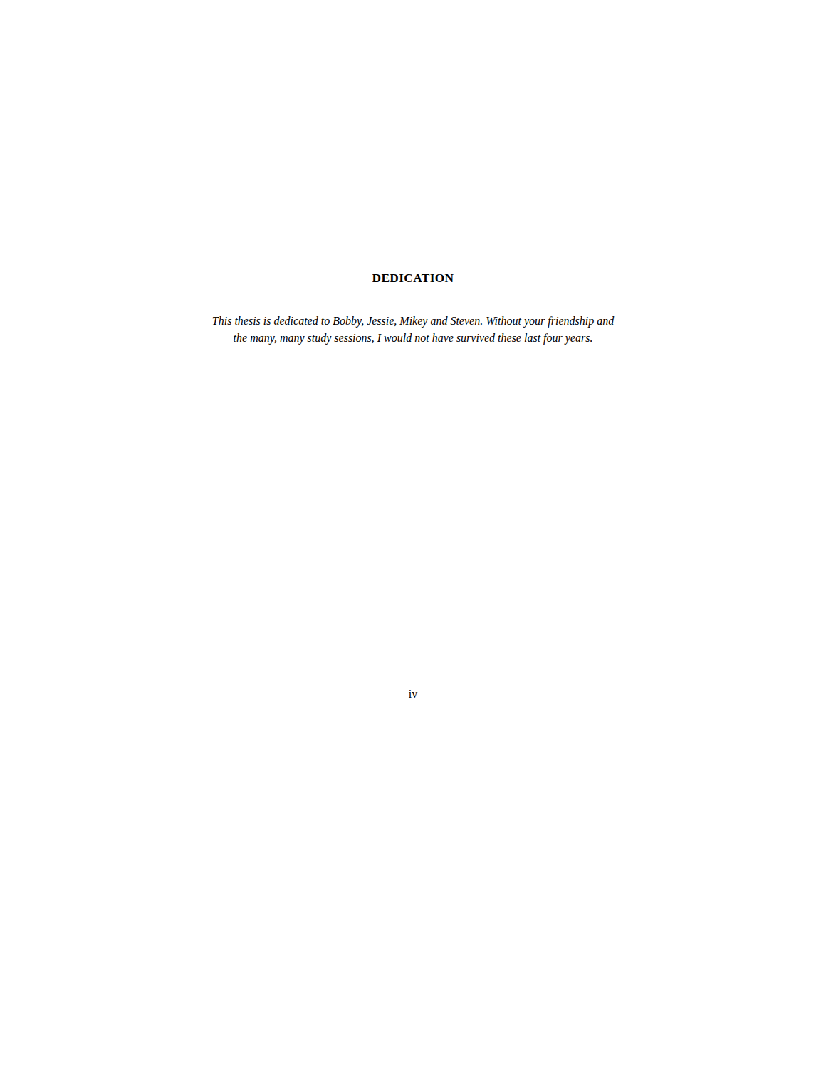Dedication
This thesis is dedicated to Bobby, Jessie, Mikey and Steven. Without your friendship and the many, many study sessions, I would not have survived these last four years.
iv